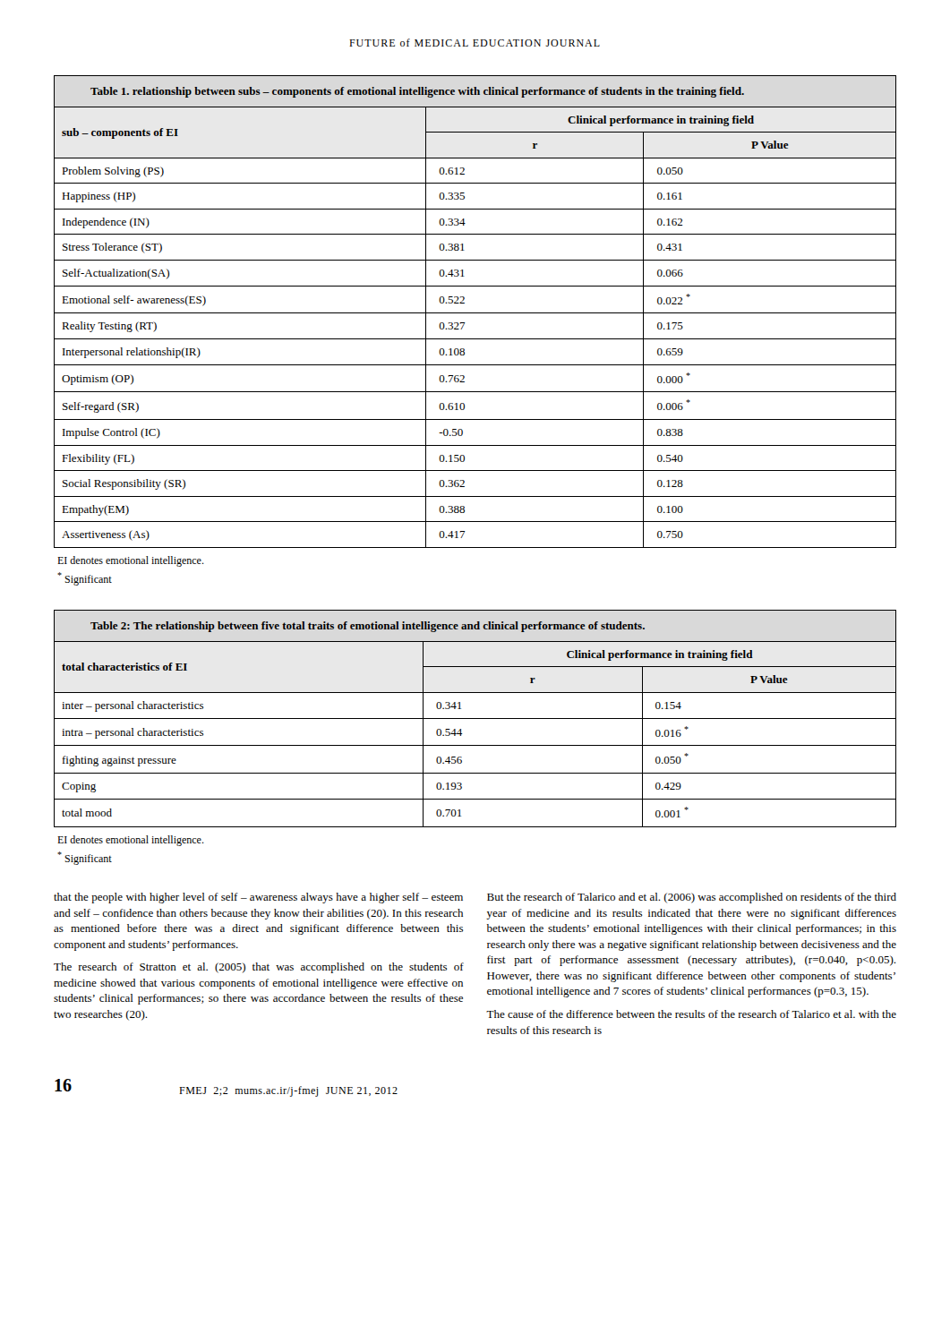FUTURE of MEDICAL EDUCATION JOURNAL
Table 1. relationship between subs – components of emotional intelligence with clinical performance of students in the training field.
| sub – components of EI | Clinical performance in training field |
| --- | --- |
| r | P Value |
| Problem Solving (PS) | 0.612 | 0.050 |
| Happiness (HP) | 0.335 | 0.161 |
| Independence (IN) | 0.334 | 0.162 |
| Stress Tolerance (ST) | 0.381 | 0.431 |
| Self-Actualization(SA) | 0.431 | 0.066 |
| Emotional self- awareness(ES) | 0.522 | 0.022 * |
| Reality Testing (RT) | 0.327 | 0.175 |
| Interpersonal relationship(IR) | 0.108 | 0.659 |
| Optimism (OP) | 0.762 | 0.000 * |
| Self-regard (SR) | 0.610 | 0.006 * |
| Impulse Control (IC) | -0.50 | 0.838 |
| Flexibility (FL) | 0.150 | 0.540 |
| Social Responsibility (SR) | 0.362 | 0.128 |
| Empathy(EM) | 0.388 | 0.100 |
| Assertiveness (As) | 0.417 | 0.750 |
EI denotes emotional intelligence.
* Significant
Table 2: The relationship between five total traits of emotional intelligence and clinical performance of students.
| total characteristics of EI | Clinical performance in training field |
| --- | --- |
| r | P Value |
| inter – personal characteristics | 0.341 | 0.154 |
| intra – personal characteristics | 0.544 | 0.016 * |
| fighting against pressure | 0.456 | 0.050 * |
| Coping | 0.193 | 0.429 |
| total mood | 0.701 | 0.001 * |
EI denotes emotional intelligence.
* Significant
that the people with higher level of self – awareness always have a higher self – esteem and self – confidence than others because they know their abilities (20). In this research as mentioned before there was a direct and significant difference between this component and students’ performances.
The research of Stratton et al. (2005) that was accomplished on the students of medicine showed that various components of emotional intelligence were effective on students’ clinical performances; so there was accordance between the results of these two researches (20).
But the research of Talarico and et al. (2006) was accomplished on residents of the third year of medicine and its results indicated that there were no significant differences between the students’ emotional intelligences with their clinical performances; in this research only there was a negative significant relationship between decisiveness and the first part of performance assessment (necessary attributes), (r=0.040, p<0.05). However, there was no significant difference between other components of students’ emotional intelligence and 7 scores of students’ clinical performances (p=0.3, 15).
The cause of the difference between the results of the research of Talarico et al. with the results of this research is
16
FMEJ 2;2 mums.ac.ir/j-fmej JUNE 21, 2012